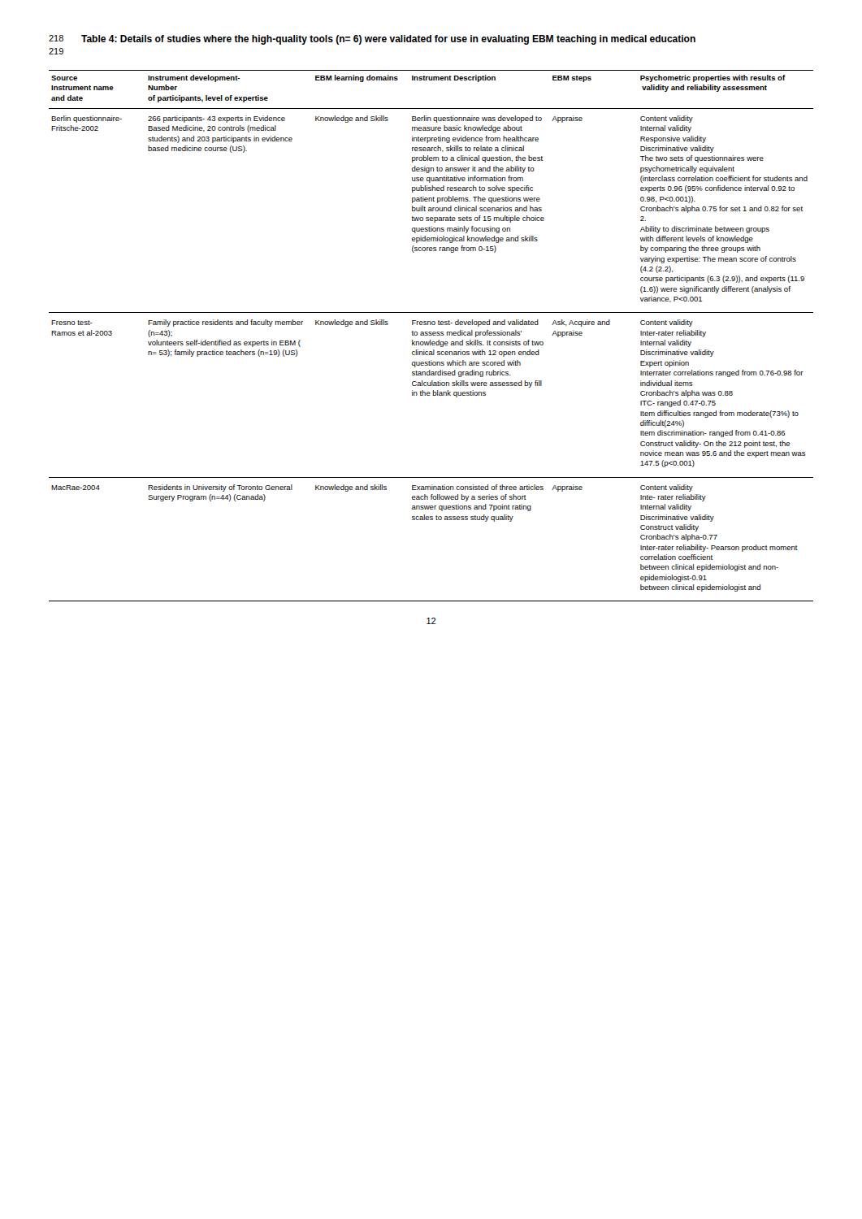218
219
Table 4: Details of studies where the high-quality tools (n= 6) were validated for use in evaluating EBM teaching in medical education
| Source Instrument name and date | Instrument development- Number of participants, level of expertise | EBM learning domains | Instrument Description | EBM steps | Psychometric properties with results of validity and reliability assessment |
| --- | --- | --- | --- | --- | --- |
| Berlin questionnaire- Fritsche-2002 | 266 participants- 43 experts in Evidence Based Medicine, 20 controls (medical students) and 203 participants in evidence based medicine course (US). | Knowledge and Skills | Berlin questionnaire was developed to measure basic knowledge about interpreting evidence from healthcare research, skills to relate a clinical problem to a clinical question, the best design to answer it and the ability to use quantitative information from published research to solve specific patient problems. The questions were built around clinical scenarios and has two separate sets of 15 multiple choice questions mainly focusing on epidemiological knowledge and skills (scores range from 0-15) | Appraise | Content validity Internal validity Responsive validity Discriminative validity The two sets of questionnaires were psychometrically equivalent (interclass correlation coefficient for students and experts 0.96 (95% confidence interval 0.92 to 0.98, P<0.001)). Cronbach's alpha 0.75 for set 1 and 0.82 for set 2. Ability to discriminate between groups with different levels of knowledge by comparing the three groups with varying expertise: The mean score of controls (4.2 (2.2), course participants (6.3 (2.9)), and experts (11.9 (1.6)) were significantly different (analysis of variance, P<0.001 |
| Fresno test- Ramos et al-2003 | Family practice residents and faculty member (n=43); volunteers self-identified as experts in EBM ( n= 53); family practice teachers (n=19) (US) | Knowledge and Skills | Fresno test- developed and validated to assess medical professionals' knowledge and skills. It consists of two clinical scenarios with 12 open ended questions which are scored with standardised grading rubrics. Calculation skills were assessed by fill in the blank questions | Ask, Acquire and Appraise | Content validity Inter-rater reliability Internal validity Discriminative validity Expert opinion Interrater correlations ranged from 0.76-0.98 for individual items Cronbach's alpha was 0.88 ITC- ranged 0.47-0.75 Item difficulties ranged from moderate(73%) to difficult(24%) Item discrimination- ranged from 0.41-0.86 Construct validity- On the 212 point test, the novice mean was 95.6 and the expert mean was 147.5 (p<0.001) |
| MacRae-2004 | Residents in University of Toronto General Surgery Program (n=44) (Canada) | Knowledge and skills | Examination consisted of three articles each followed by a series of short answer questions and 7point rating scales to assess study quality | Appraise | Content validity Inte- rater reliability Internal validity Discriminative validity Construct validity Cronbach's alpha-0.77 Inter-rater reliability- Pearson product moment correlation coefficient between clinical epidemiologist and non-epidemiologist-0.91 between clinical epidemiologist and |
12